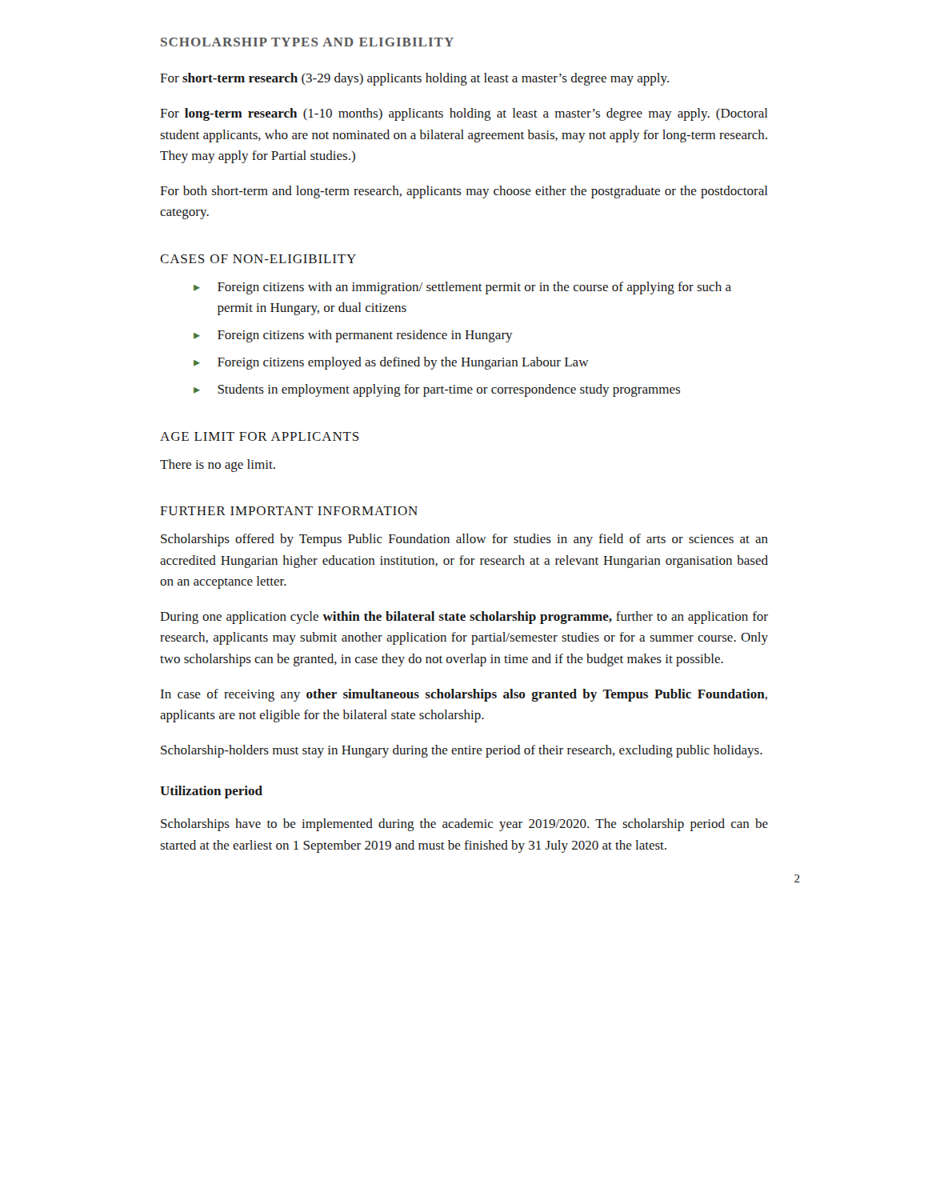Scholarship types and eligibility
For short-term research (3-29 days) applicants holding at least a master’s degree may apply.
For long-term research (1-10 months) applicants holding at least a master’s degree may apply. (Doctoral student applicants, who are not nominated on a bilateral agreement basis, may not apply for long-term research. They may apply for Partial studies.)
For both short-term and long-term research, applicants may choose either the postgraduate or the postdoctoral category.
Cases of non-eligibility
Foreign citizens with an immigration/ settlement permit or in the course of applying for such a permit in Hungary, or dual citizens
Foreign citizens with permanent residence in Hungary
Foreign citizens employed as defined by the Hungarian Labour Law
Students in employment applying for part-time or correspondence study programmes
Age limit for applicants
There is no age limit.
Further important information
Scholarships offered by Tempus Public Foundation allow for studies in any field of arts or sciences at an accredited Hungarian higher education institution, or for research at a relevant Hungarian organisation based on an acceptance letter.
During one application cycle within the bilateral state scholarship programme, further to an application for research, applicants may submit another application for partial/semester studies or for a summer course. Only two scholarships can be granted, in case they do not overlap in time and if the budget makes it possible.
In case of receiving any other simultaneous scholarships also granted by Tempus Public Foundation, applicants are not eligible for the bilateral state scholarship.
Scholarship-holders must stay in Hungary during the entire period of their research, excluding public holidays.
Utilization period
Scholarships have to be implemented during the academic year 2019/2020. The scholarship period can be started at the earliest on 1 September 2019 and must be finished by 31 July 2020 at the latest.
2